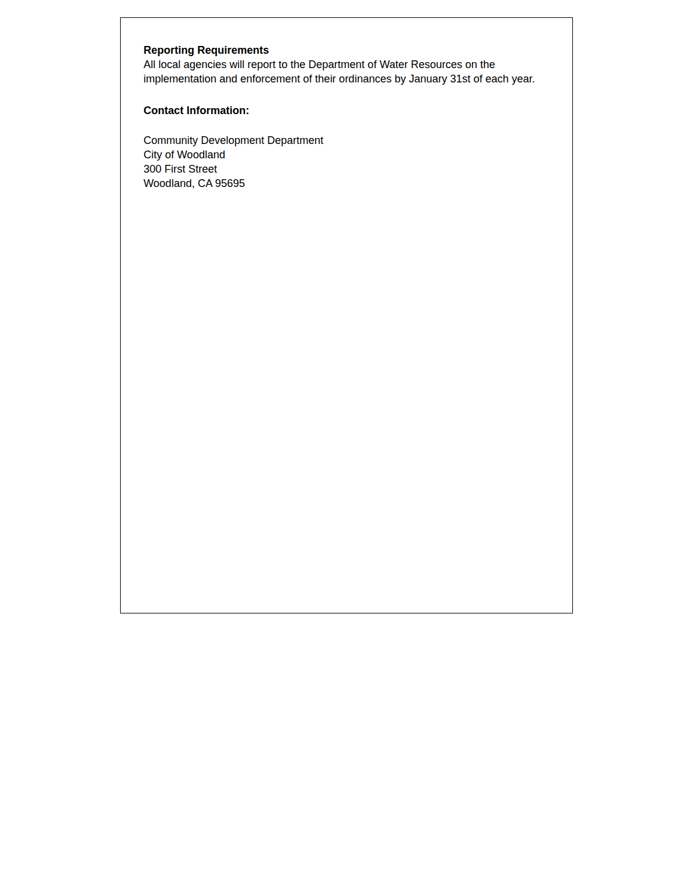Reporting Requirements
All local agencies will report to the Department of Water Resources on the implementation and enforcement of their ordinances by January 31st of each year.
Contact Information:
Community Development Department
City of Woodland
300 First Street
Woodland, CA 95695